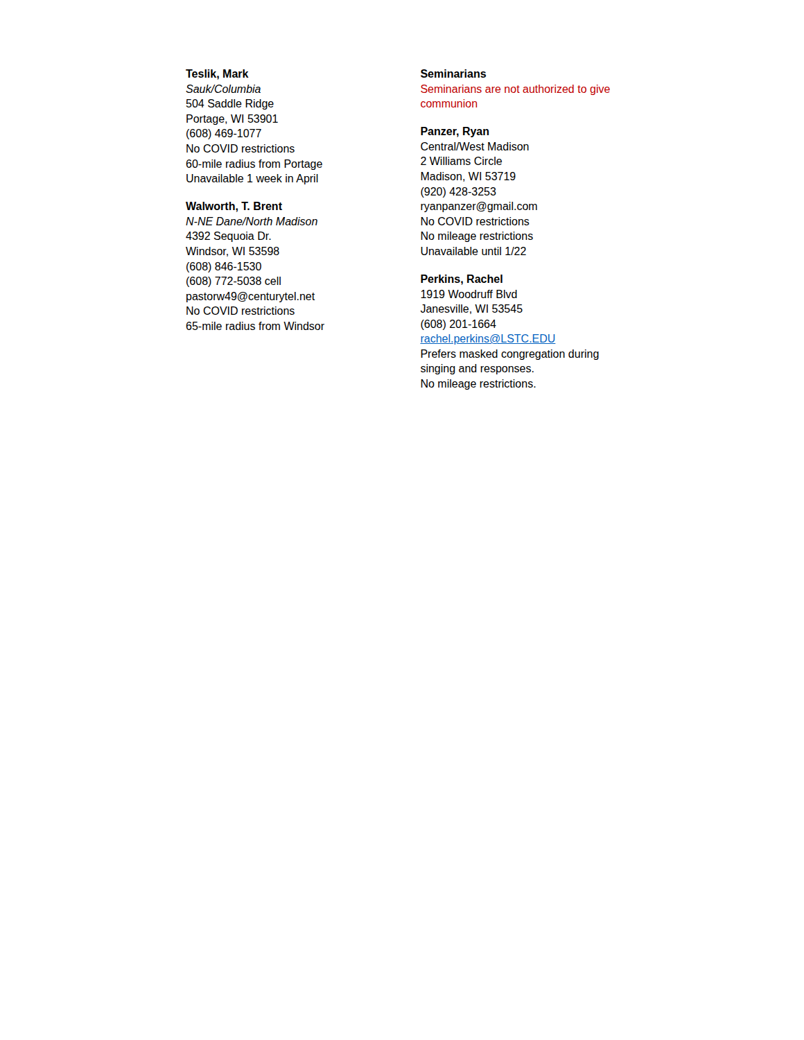Teslik, Mark
Sauk/Columbia
504 Saddle Ridge
Portage, WI 53901
(608) 469-1077
No COVID restrictions
60-mile radius from Portage
Unavailable 1 week in April
Walworth, T. Brent
N-NE Dane/North Madison
4392 Sequoia Dr.
Windsor, WI 53598
(608) 846-1530
(608) 772-5038 cell
pastorw49@centurytel.net
No COVID restrictions
65-mile radius from Windsor
Seminarians
Seminarians are not authorized to give communion
Panzer, Ryan
Central/West Madison
2 Williams Circle
Madison, WI 53719
(920) 428-3253
ryanpanzer@gmail.com
No COVID restrictions
No mileage restrictions
Unavailable until 1/22
Perkins, Rachel
1919 Woodruff Blvd
Janesville, WI 53545
(608) 201-1664
rachel.perkins@LSTC.EDU
Prefers masked congregation during singing and responses.
No mileage restrictions.